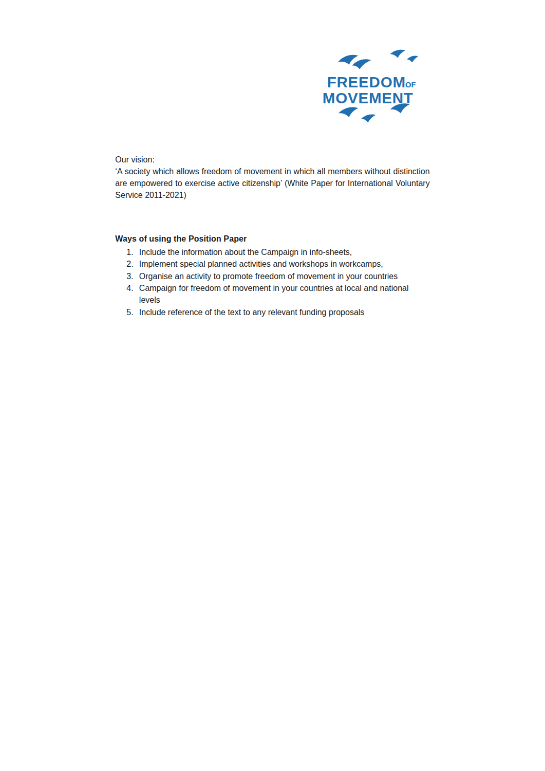Freedom of Movement FREEDOM OF MOVEMENT
Our vision:
‘A society which allows freedom of movement in which all members without distinction are empowered to exercise active citizenship’ (White Paper for International Voluntary Service 2011-2021)
Ways of using the Position Paper
Include the information about the Campaign in info-sheets,
Implement special planned activities and workshops in workcamps,
Organise an activity to promote freedom of movement in your countries
Campaign for freedom of movement in your countries at local and national levels
Include reference of the text to any relevant funding proposals